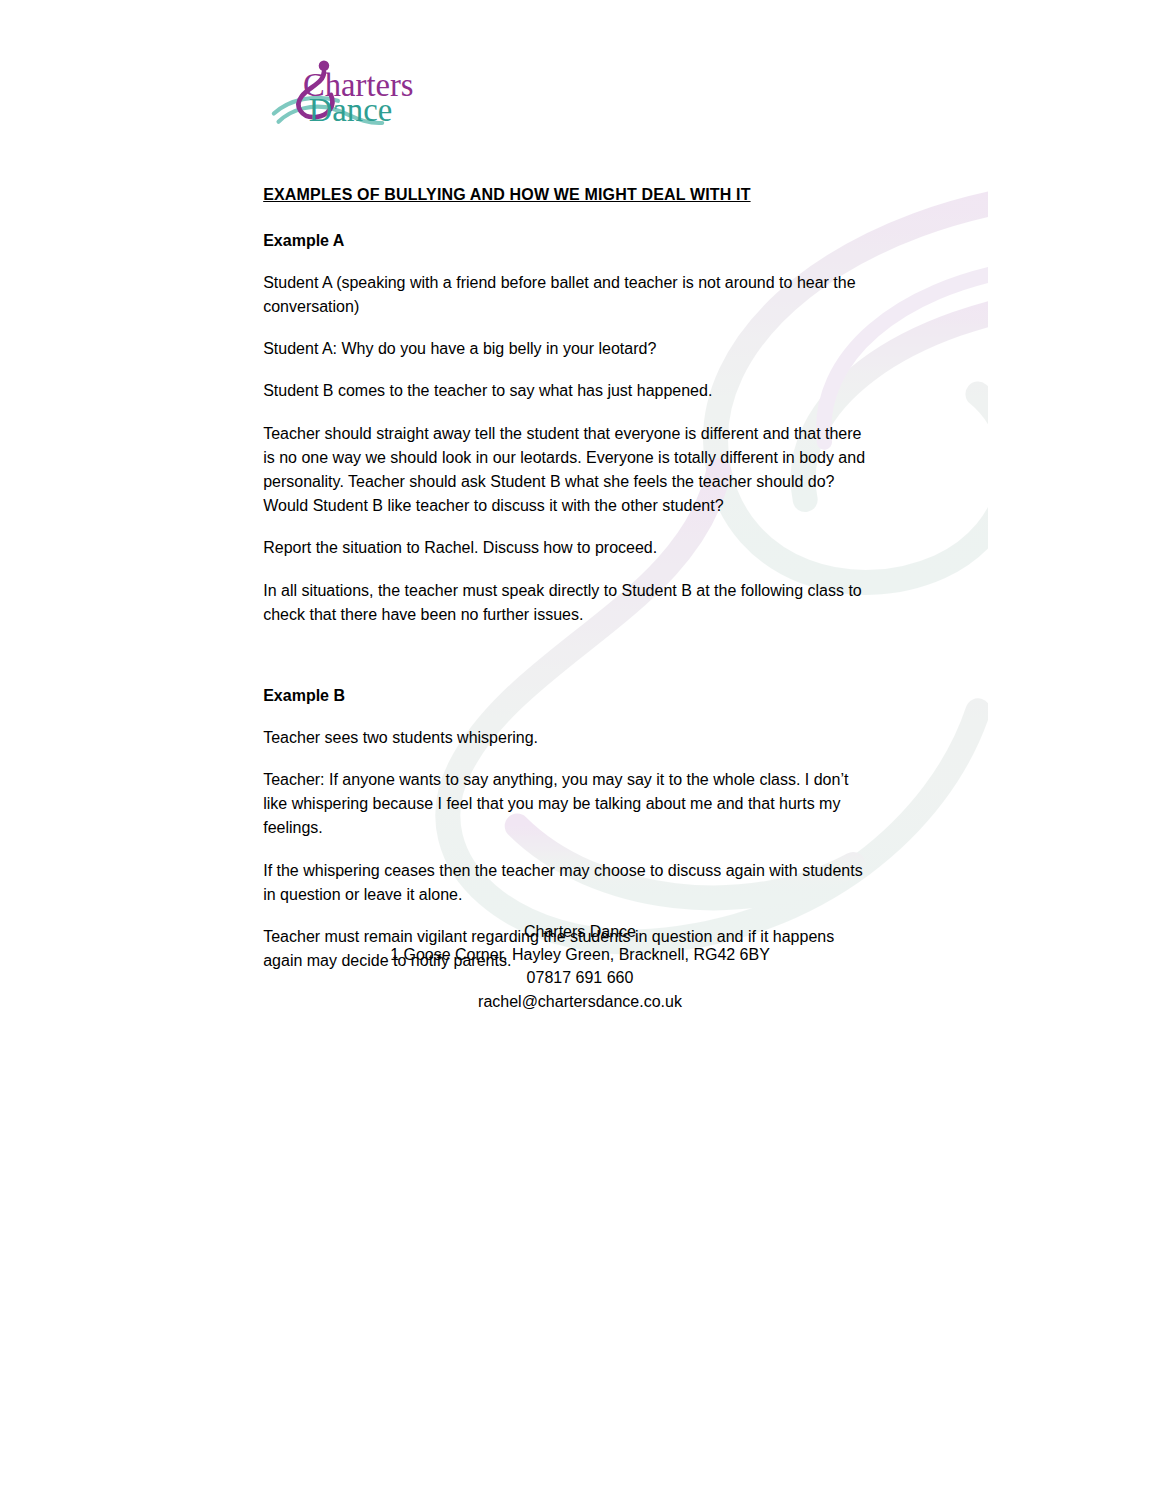Charters Dance
EXAMPLES OF BULLYING AND HOW WE MIGHT DEAL WITH IT
Example A
Student A (speaking with a friend before ballet and teacher is not around to hear the conversation)
Student A: Why do you have a big belly in your leotard?
Student B comes to the teacher to say what has just happened.
Teacher should straight away tell the student that everyone is different and that there is no one way we should look in our leotards. Everyone is totally different in body and personality. Teacher should ask Student B what she feels the teacher should do? Would Student B like teacher to discuss it with the other student?
Report the situation to Rachel. Discuss how to proceed.
In all situations, the teacher must speak directly to Student B at the following class to check that there have been no further issues.
Example B
Teacher sees two students whispering.
Teacher: If anyone wants to say anything, you may say it to the whole class. I don’t like whispering because I feel that you may be talking about me and that hurts my feelings.
If the whispering ceases then the teacher may choose to discuss again with students in question or leave it alone.
Teacher must remain vigilant regarding the students in question and if it happens again may decide to notify parents.
Charters Dance
1 Goose Corner, Hayley Green, Bracknell, RG42 6BY
07817 691 660
rachel@chartersdance.co.uk